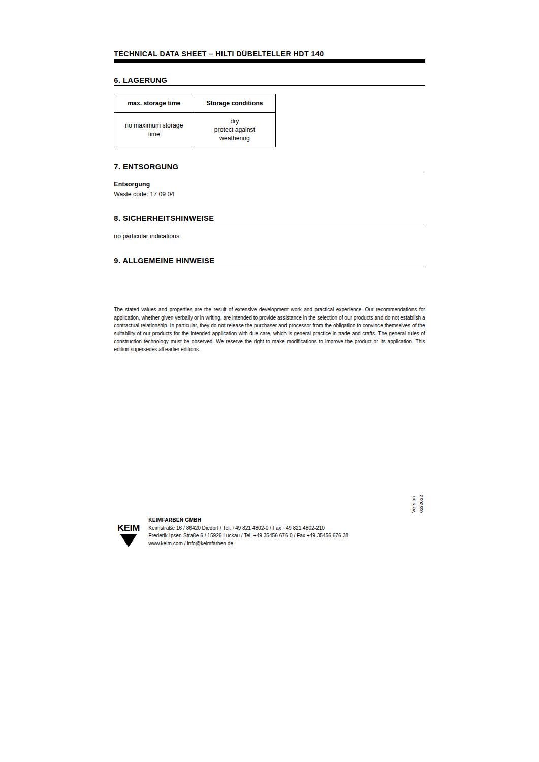Technical Data Sheet – Hilti Dübelteller HDT 140
6. Lagerung
| max. storage time | Storage conditions |
| --- | --- |
| no maximum storage time | dry protect against weathering |
7. Entsorgung
Entsorgung
Waste code: 17 09 04
8. Sicherheitshinweise
no particular indications
9. Allgemeine Hinweise
The stated values and properties are the result of extensive development work and practical experience. Our recommendations for application, whether given verbally or in writing, are intended to provide assistance in the selection of our products and do not establish a contractual relationship. In particular, they do not release the purchaser and processor from the obligation to convince themselves of the suitability of our products for the intended application with due care, which is general practice in trade and crafts. The general rules of construction technology must be observed. We reserve the right to make modifications to improve the product or its application. This edition supersedes all earlier editions.
Version
02/2022
KEIM
KEIMFARBEN GMBH
Keimstraße 16 / 86420 Diedorf / Tel. +49 821 4802-0 / Fax +49 821 4802-210
Frederik-Ipsen-Straße 6 / 15926 Luckau / Tel. +49 35456 676-0 / Fax +49 35456 676-38
www.keim.com / info@keimfarben.de